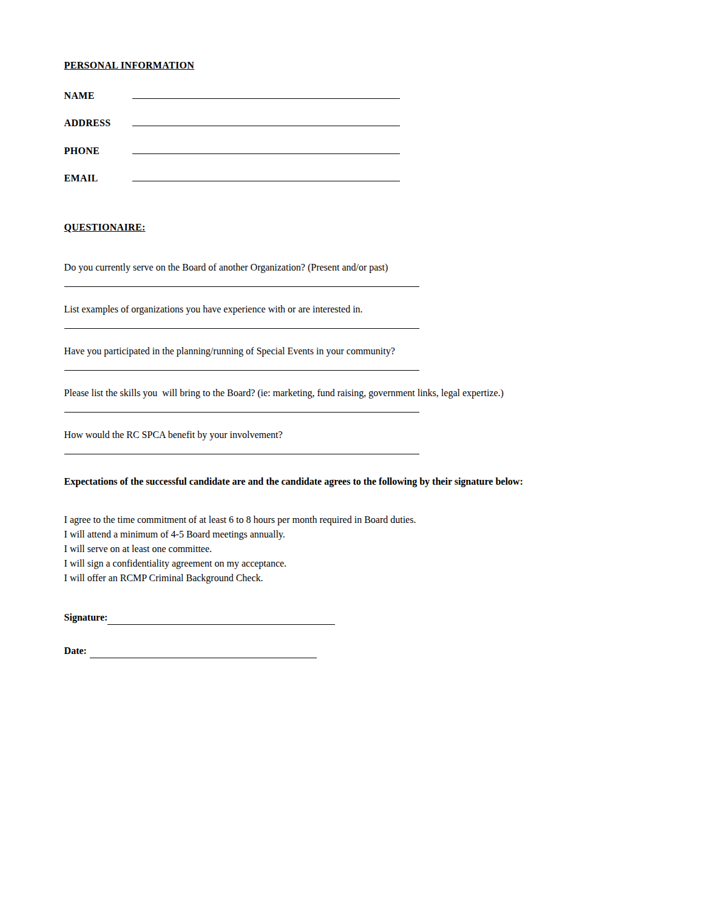PERSONAL INFORMATION
| NAME | |
| ADDRESS | |
| PHONE | |
| EMAIL | |
QUESTIONAIRE:
Do you currently serve on the Board of another Organization? (Present and/or past)
List examples of organizations you have experience with or are interested in.
Have you participated in the planning/running of Special Events in your community?
Please list the skills you will bring to the Board? (ie: marketing, fund raising, government links, legal expertize.)
How would the RC SPCA benefit by your involvement?
Expectations of the successful candidate are and the candidate agrees to the following by their signature below:
I agree to the time commitment of at least 6 to 8 hours per month required in Board duties.
I will attend a minimum of 4-5 Board meetings annually.
I will serve on at least one committee.
I will sign a confidentiality agreement on my acceptance.
I will offer an RCMP Criminal Background Check.
Signature:
Date: